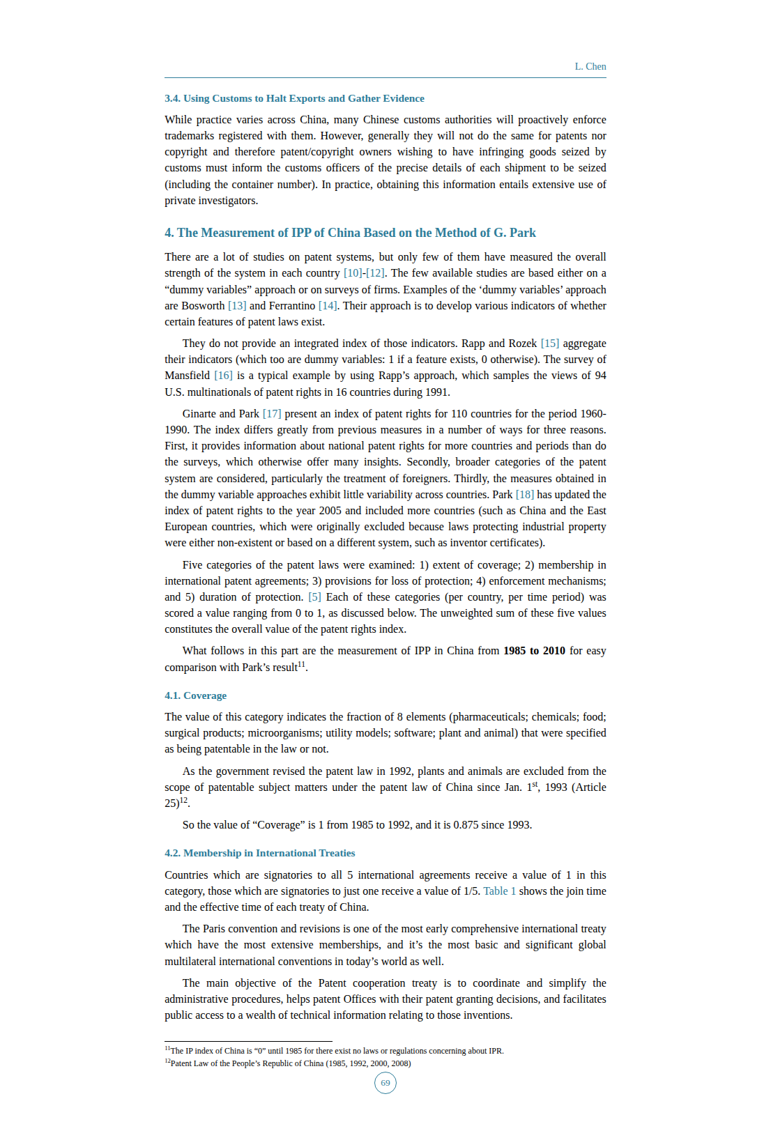L. Chen
3.4. Using Customs to Halt Exports and Gather Evidence
While practice varies across China, many Chinese customs authorities will proactively enforce trademarks registered with them. However, generally they will not do the same for patents nor copyright and therefore patent/copyright owners wishing to have infringing goods seized by customs must inform the customs officers of the precise details of each shipment to be seized (including the container number). In practice, obtaining this information entails extensive use of private investigators.
4. The Measurement of IPP of China Based on the Method of G. Park
There are a lot of studies on patent systems, but only few of them have measured the overall strength of the system in each country [10]-[12]. The few available studies are based either on a “dummy variables” approach or on surveys of firms. Examples of the ‘dummy variables’ approach are Bosworth [13] and Ferrantino [14]. Their approach is to develop various indicators of whether certain features of patent laws exist.
They do not provide an integrated index of those indicators. Rapp and Rozek [15] aggregate their indicators (which too are dummy variables: 1 if a feature exists, 0 otherwise). The survey of Mansfield [16] is a typical example by using Rapp’s approach, which samples the views of 94 U.S. multinationals of patent rights in 16 countries during 1991.
Ginarte and Park [17] present an index of patent rights for 110 countries for the period 1960-1990. The index differs greatly from previous measures in a number of ways for three reasons. First, it provides information about national patent rights for more countries and periods than do the surveys, which otherwise offer many insights. Secondly, broader categories of the patent system are considered, particularly the treatment of foreigners. Thirdly, the measures obtained in the dummy variable approaches exhibit little variability across countries. Park [18] has updated the index of patent rights to the year 2005 and included more countries (such as China and the East European countries, which were originally excluded because laws protecting industrial property were either non-existent or based on a different system, such as inventor certificates).
Five categories of the patent laws were examined: 1) extent of coverage; 2) membership in international patent agreements; 3) provisions for loss of protection; 4) enforcement mechanisms; and 5) duration of protection. [5] Each of these categories (per country, per time period) was scored a value ranging from 0 to 1, as discussed below. The unweighted sum of these five values constitutes the overall value of the patent rights index.
What follows in this part are the measurement of IPP in China from 1985 to 2010 for easy comparison with Park’s result11.
4.1. Coverage
The value of this category indicates the fraction of 8 elements (pharmaceuticals; chemicals; food; surgical products; microorganisms; utility models; software; plant and animal) that were specified as being patentable in the law or not.
As the government revised the patent law in 1992, plants and animals are excluded from the scope of patentable subject matters under the patent law of China since Jan. 1st, 1993 (Article 25)12.
So the value of “Coverage” is 1 from 1985 to 1992, and it is 0.875 since 1993.
4.2. Membership in International Treaties
Countries which are signatories to all 5 international agreements receive a value of 1 in this category, those which are signatories to just one receive a value of 1/5. Table 1 shows the join time and the effective time of each treaty of China.
The Paris convention and revisions is one of the most early comprehensive international treaty which have the most extensive memberships, and it’s the most basic and significant global multilateral international conventions in today’s world as well.
The main objective of the Patent cooperation treaty is to coordinate and simplify the administrative procedures, helps patent Offices with their patent granting decisions, and facilitates public access to a wealth of technical information relating to those inventions.
11The IP index of China is “0” until 1985 for there exist no laws or regulations concerning about IPR.
12Patent Law of the People’s Republic of China (1985, 1992, 2000, 2008)
69